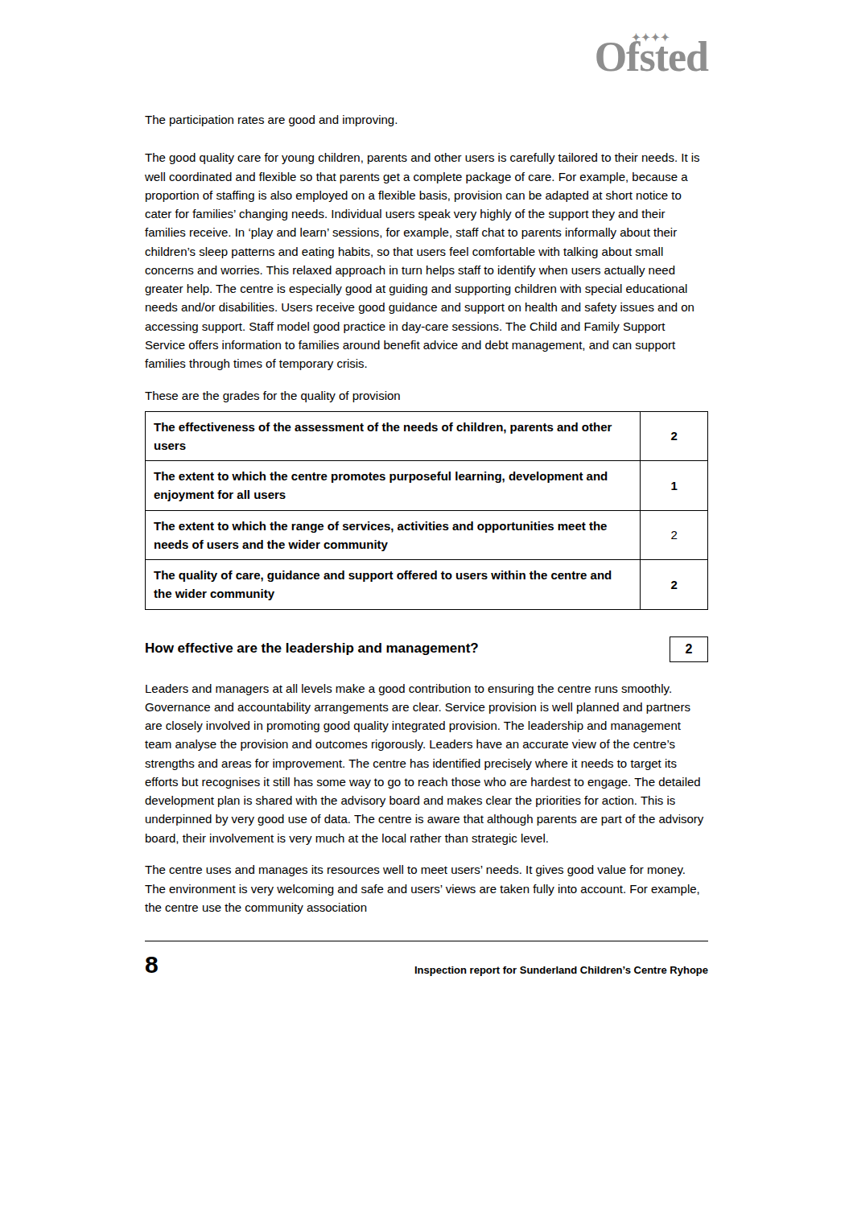✦✦✦✦ Ofsted
The participation rates are good and improving.
The good quality care for young children, parents and other users is carefully tailored to their needs. It is well coordinated and flexible so that parents get a complete package of care. For example, because a proportion of staffing is also employed on a flexible basis, provision can be adapted at short notice to cater for families’ changing needs. Individual users speak very highly of the support they and their families receive. In ‘play and learn’ sessions, for example, staff chat to parents informally about their children’s sleep patterns and eating habits, so that users feel comfortable with talking about small concerns and worries. This relaxed approach in turn helps staff to identify when users actually need greater help. The centre is especially good at guiding and supporting children with special educational needs and/or disabilities. Users receive good guidance and support on health and safety issues and on accessing support. Staff model good practice in day-care sessions. The Child and Family Support Service offers information to families around benefit advice and debt management, and can support families through times of temporary crisis.
These are the grades for the quality of provision
| The effectiveness of the assessment of the needs of children, parents and other users | 2 |
| The extent to which the centre promotes purposeful learning, development and enjoyment for all users | 1 |
| The extent to which the range of services, activities and opportunities meet the needs of users and the wider community | 2 |
| The quality of care, guidance and support offered to users within the centre and the wider community | 2 |
How effective are the leadership and management?
2
Leaders and managers at all levels make a good contribution to ensuring the centre runs smoothly. Governance and accountability arrangements are clear. Service provision is well planned and partners are closely involved in promoting good quality integrated provision. The leadership and management team analyse the provision and outcomes rigorously. Leaders have an accurate view of the centre’s strengths and areas for improvement. The centre has identified precisely where it needs to target its efforts but recognises it still has some way to go to reach those who are hardest to engage. The detailed development plan is shared with the advisory board and makes clear the priorities for action. This is underpinned by very good use of data. The centre is aware that although parents are part of the advisory board, their involvement is very much at the local rather than strategic level.
The centre uses and manages its resources well to meet users’ needs. It gives good value for money. The environment is very welcoming and safe and users’ views are taken fully into account. For example, the centre use the community association
8
Inspection report for Sunderland Children’s Centre Ryhope